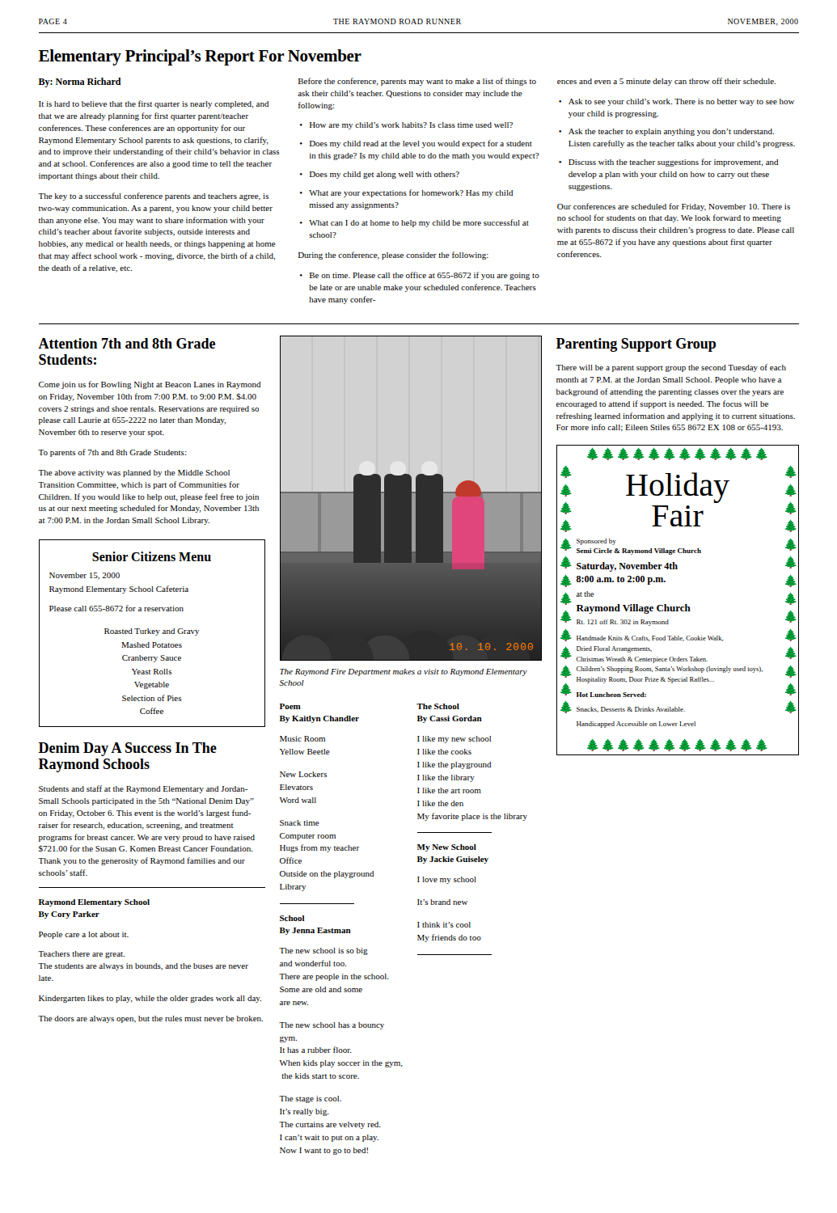PAGE 4
THE RAYMOND ROAD RUNNER
NOVEMBER, 2000
Elementary Principal’s Report For November
By: Norma Richard
It is hard to believe that the first quarter is nearly completed, and that we are already planning for first quarter parent/teacher conferences. These conferences are an opportunity for our Raymond Elementary School parents to ask questions, to clarify, and to improve their understanding of their child’s behavior in class and at school. Conferences are also a good time to tell the teacher important things about their child.
The key to a successful conference parents and teachers agree, is two-way communication. As a parent, you know your child better than anyone else. You may want to share information with your child’s teacher about favorite subjects, outside interests and hobbies, any medical or health needs, or things happening at home that may affect school work - moving, divorce, the birth of a child, the death of a relative, etc.
Before the conference, parents may want to make a list of things to ask their child’s teacher. Questions to consider may include the following:
How are my child’s work habits? Is class time used well?
Does my child read at the level you would expect for a student in this grade? Is my child able to do the math you would expect?
Does my child get along well with others?
What are your expectations for homework? Has my child missed any assignments?
What can I do at home to help my child be more successful at school?
During the conference, please consider the following:
Be on time. Please call the office at 655-8672 if you are going to be late or are unable make your scheduled conference. Teachers have many confer-
ences and even a 5 minute delay can throw off their schedule.
Ask to see your child’s work. There is no better way to see how your child is progressing.
Ask the teacher to explain anything you don’t understand. Listen carefully as the teacher talks about your child’s progress.
Discuss with the teacher suggestions for improvement, and develop a plan with your child on how to carry out these suggestions.
Our conferences are scheduled for Friday, November 10. There is no school for students on that day. We look forward to meeting with parents to discuss their children’s progress to date. Please call me at 655-8672 if you have any questions about first quarter conferences.
Attention 7th and 8th Grade Students:
Come join us for Bowling Night at Beacon Lanes in Raymond on Friday, November 10th from 7:00 P.M. to 9:00 P.M. $4.00 covers 2 strings and shoe rentals. Reservations are required so please call Laurie at 655-2222 no later than Monday, November 6th to reserve your spot.
To parents of 7th and 8th Grade Students:
The above activity was planned by the Middle School Transition Committee, which is part of Communities for Children. If you would like to help out, please feel free to join us at our next meeting scheduled for Monday, November 13th at 7:00 P.M. in the Jordan Small School Library.
Senior Citizens Menu
November 15, 2000
Raymond Elementary School Cafeteria
Please call 655-8672 for a reservation
Roasted Turkey and Gravy
Mashed Potatoes
Cranberry Sauce
Yeast Rolls
Vegetable
Selection of Pies
Coffee
Denim Day A Success In The Raymond Schools
Students and staff at the Raymond Elementary and Jordan-Small Schools participated in the 5th “National Denim Day” on Friday, October 6. This event is the world’s largest fund-raiser for research, education, screening, and treatment programs for breast cancer. We are very proud to have raised $721.00 for the Susan G. Komen Breast Cancer Foundation. Thank you to the generosity of Raymond families and our schools’ staff.
Raymond Elementary School
By Cory Parker
People care a lot about it.
Teachers there are great.
The students are always in bounds, and the buses are never late.
Kindergarten likes to play, while the older grades work all day.
The doors are always open, but the rules must never be broken.
10. 10. 2000
The Raymond Fire Department makes a visit to Raymond Elementary School
Poem
By Kaitlyn Chandler
Music Room
Yellow Beetle
New Lockers
Elevators
Word wall
Snack time
Computer room
Hugs from my teacher
Office
Outside on the playground
Library
School
By Jenna Eastman
The new school is so big
and wonderful too.
There are people in the school.
Some are old and some
are new.
The new school has a bouncy gym.
It has a rubber floor.
When kids play soccer in the gym,
the kids start to score.
The stage is cool.
It’s really big.
The curtains are velvety red.
I can’t wait to put on a play.
Now I want to go to bed!
The School
By Cassi Gordan
I like my new school
I like the cooks
I like the playground
I like the library
I like the art room
I like the den
My favorite place is the library
My New School
By Jackie Guiseley
I love my school
It’s brand new
I think it’s cool
My friends do too
Parenting Support Group
There will be a parent support group the second Tuesday of each month at 7 P.M. at the Jordan Small School. People who have a background of attending the parenting classes over the years are encouraged to attend if support is needed. The focus will be refreshing learned information and applying it to current situations. For more info call; Eileen Stiles 655 8672 EX 108 or 655-4193.
🌲🌲🌲🌲🌲🌲🌲🌲🌲🌲🌲🌲
🌲
🌲
🌲
🌲
🌲
🌲
🌲
🌲
🌲
🌲
🌲
🌲
🌲
🌲
🌲
🌲
🌲
🌲
🌲
🌲
🌲
🌲
🌲
🌲
🌲
🌲
🌲
🌲
Holiday
Fair
Sponsored by
Semi Circle & Raymond Village Church
Saturday, November 4th
8:00 a.m. to 2:00 p.m.
at the
Raymond Village Church
Rt. 121 off Rt. 302 in Raymond
Handmade Knits & Crafts, Food Table, Cookie Walk,
Dried Floral Arrangements,
Christmas Wreath & Centerpiece Orders Taken.
Children’s Shopping Room, Santa’s Workshop (lovingly used toys),
Hospitality Room, Door Prize & Special Raffles...
Hot Luncheon Served:
Snacks, Desserts & Drinks Available.
Handicapped Accessible on Lower Level
🌲🌲🌲🌲🌲🌲🌲🌲🌲🌲🌲🌲